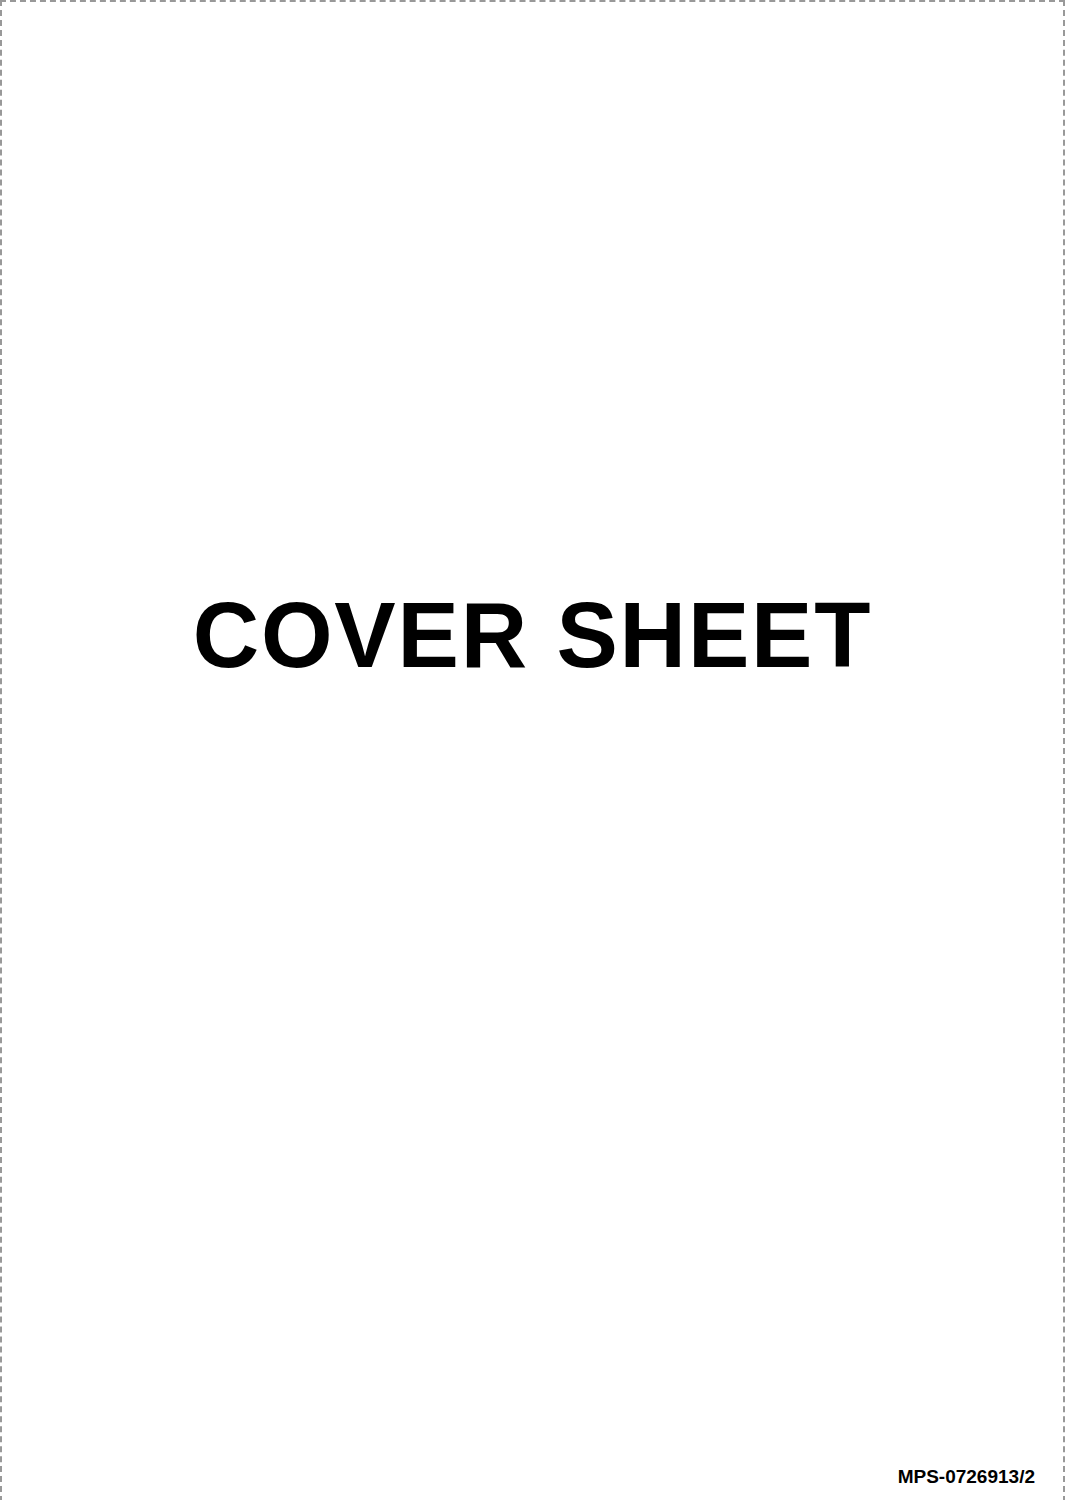COVER SHEET
MPS-0726913/2